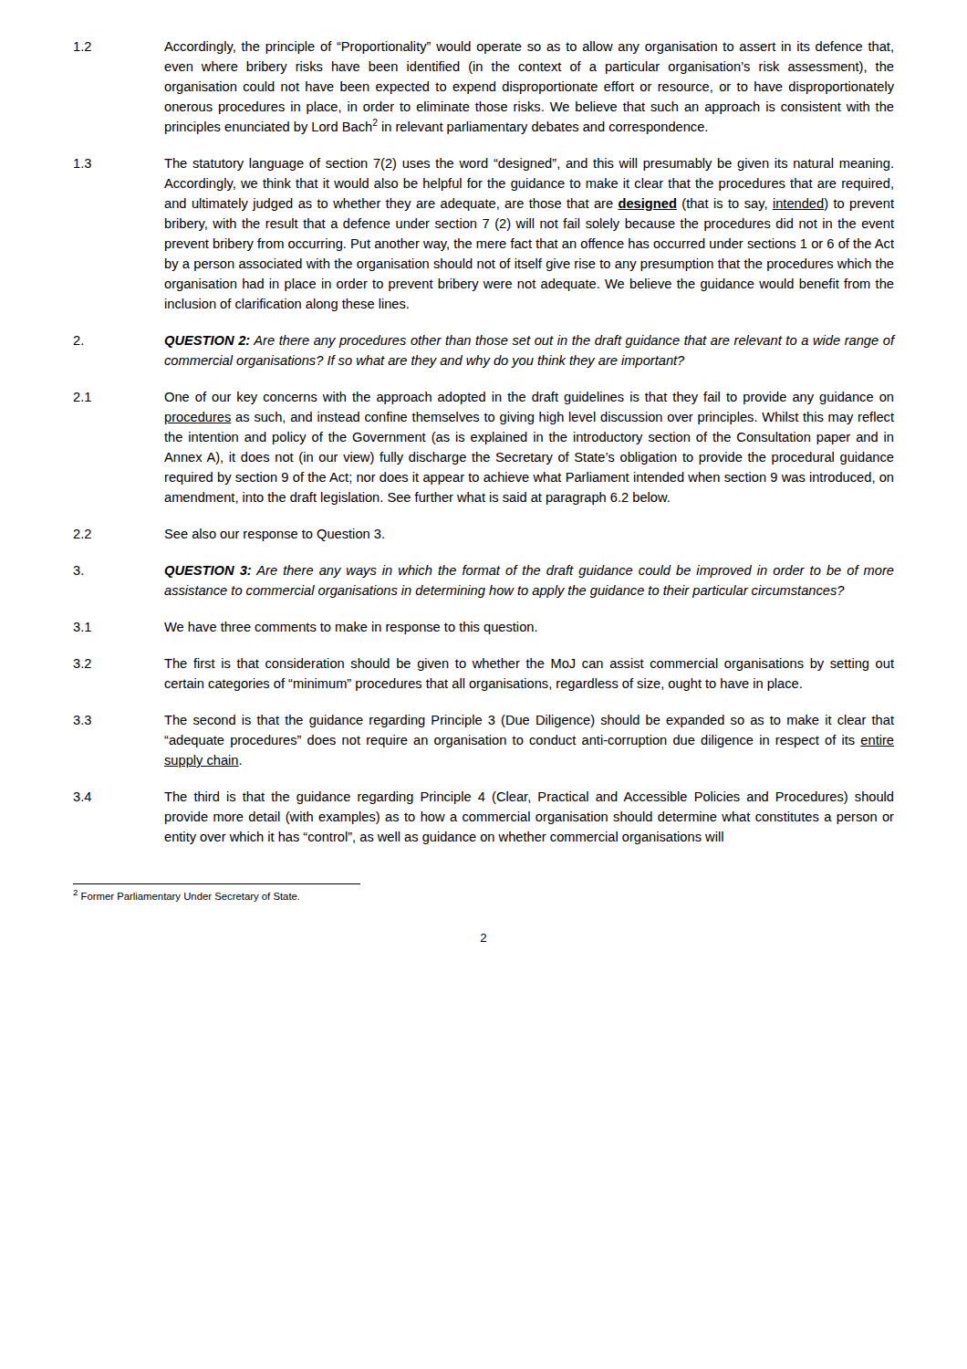1.2
Accordingly, the principle of “Proportionality” would operate so as to allow any organisation to assert in its defence that, even where bribery risks have been identified (in the context of a particular organisation’s risk assessment), the organisation could not have been expected to expend disproportionate effort or resource, or to have disproportionately onerous procedures in place, in order to eliminate those risks. We believe that such an approach is consistent with the principles enunciated by Lord Bach2 in relevant parliamentary debates and correspondence.
1.3
The statutory language of section 7(2) uses the word “designed”, and this will presumably be given its natural meaning. Accordingly, we think that it would also be helpful for the guidance to make it clear that the procedures that are required, and ultimately judged as to whether they are adequate, are those that are designed (that is to say, intended) to prevent bribery, with the result that a defence under section 7 (2) will not fail solely because the procedures did not in the event prevent bribery from occurring. Put another way, the mere fact that an offence has occurred under sections 1 or 6 of the Act by a person associated with the organisation should not of itself give rise to any presumption that the procedures which the organisation had in place in order to prevent bribery were not adequate. We believe the guidance would benefit from the inclusion of clarification along these lines.
2.
QUESTION 2: Are there any procedures other than those set out in the draft guidance that are relevant to a wide range of commercial organisations? If so what are they and why do you think they are important?
2.1
One of our key concerns with the approach adopted in the draft guidelines is that they fail to provide any guidance on procedures as such, and instead confine themselves to giving high level discussion over principles. Whilst this may reflect the intention and policy of the Government (as is explained in the introductory section of the Consultation paper and in Annex A), it does not (in our view) fully discharge the Secretary of State’s obligation to provide the procedural guidance required by section 9 of the Act; nor does it appear to achieve what Parliament intended when section 9 was introduced, on amendment, into the draft legislation. See further what is said at paragraph 6.2 below.
2.2
See also our response to Question 3.
3.
QUESTION 3: Are there any ways in which the format of the draft guidance could be improved in order to be of more assistance to commercial organisations in determining how to apply the guidance to their particular circumstances?
3.1
We have three comments to make in response to this question.
3.2
The first is that consideration should be given to whether the MoJ can assist commercial organisations by setting out certain categories of “minimum” procedures that all organisations, regardless of size, ought to have in place.
3.3
The second is that the guidance regarding Principle 3 (Due Diligence) should be expanded so as to make it clear that “adequate procedures” does not require an organisation to conduct anti-corruption due diligence in respect of its entire supply chain.
3.4
The third is that the guidance regarding Principle 4 (Clear, Practical and Accessible Policies and Procedures) should provide more detail (with examples) as to how a commercial organisation should determine what constitutes a person or entity over which it has “control”, as well as guidance on whether commercial organisations will
2 Former Parliamentary Under Secretary of State.
2